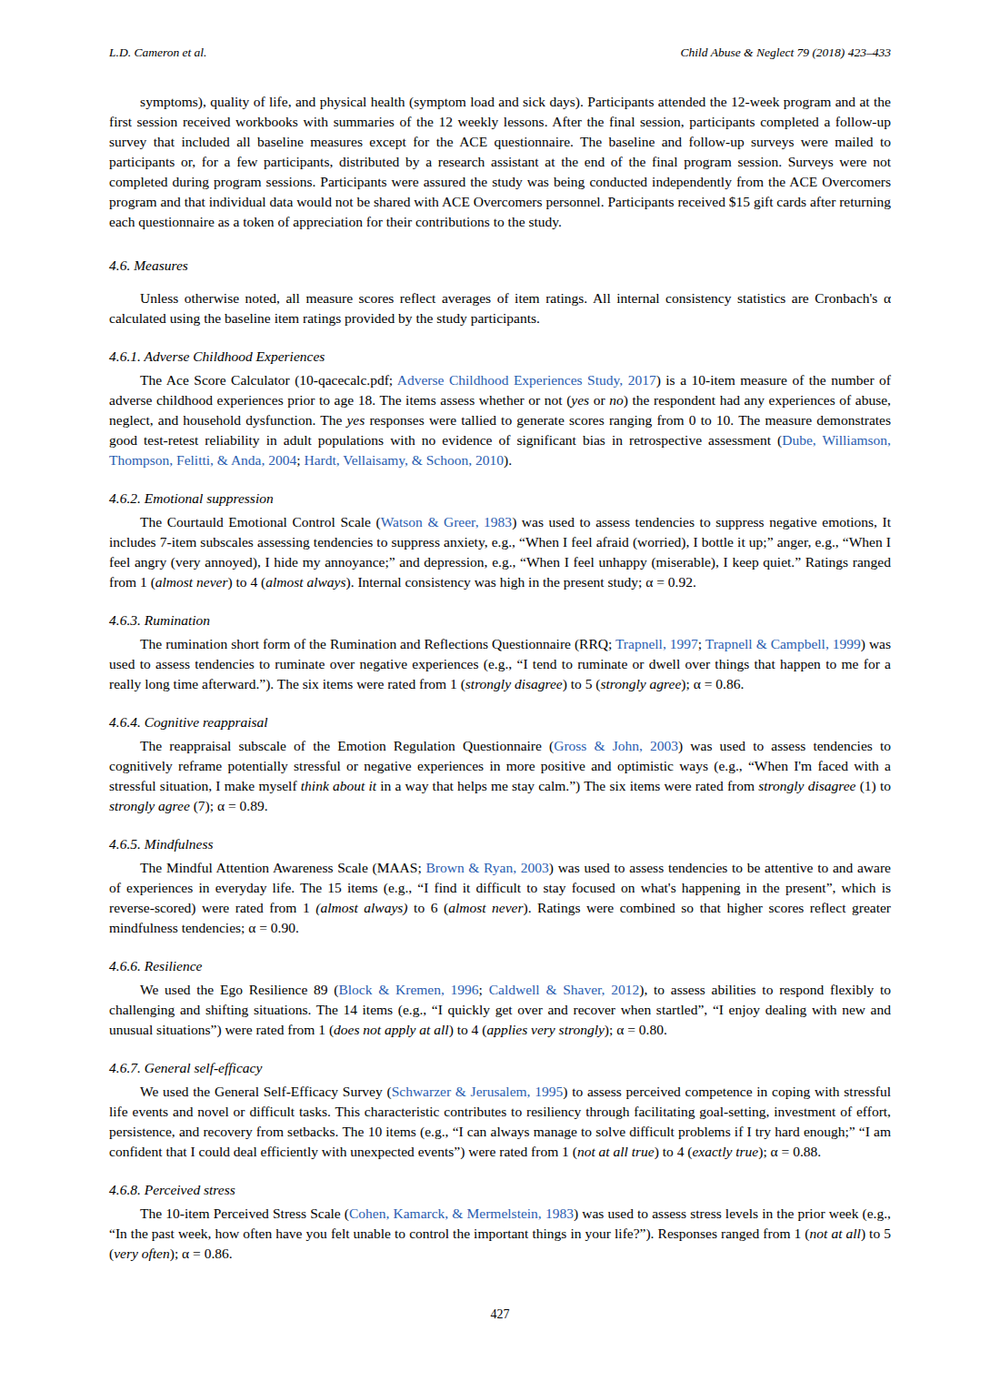L.D. Cameron et al.
Child Abuse & Neglect 79 (2018) 423–433
symptoms), quality of life, and physical health (symptom load and sick days). Participants attended the 12-week program and at the first session received workbooks with summaries of the 12 weekly lessons. After the final session, participants completed a follow-up survey that included all baseline measures except for the ACE questionnaire. The baseline and follow-up surveys were mailed to participants or, for a few participants, distributed by a research assistant at the end of the final program session. Surveys were not completed during program sessions. Participants were assured the study was being conducted independently from the ACE Overcomers program and that individual data would not be shared with ACE Overcomers personnel. Participants received $15 gift cards after returning each questionnaire as a token of appreciation for their contributions to the study.
4.6. Measures
Unless otherwise noted, all measure scores reflect averages of item ratings. All internal consistency statistics are Cronbach's α calculated using the baseline item ratings provided by the study participants.
4.6.1. Adverse Childhood Experiences
The Ace Score Calculator (10-qacecalc.pdf; Adverse Childhood Experiences Study, 2017) is a 10-item measure of the number of adverse childhood experiences prior to age 18. The items assess whether or not (yes or no) the respondent had any experiences of abuse, neglect, and household dysfunction. The yes responses were tallied to generate scores ranging from 0 to 10. The measure demonstrates good test-retest reliability in adult populations with no evidence of significant bias in retrospective assessment (Dube, Williamson, Thompson, Felitti, & Anda, 2004; Hardt, Vellaisamy, & Schoon, 2010).
4.6.2. Emotional suppression
The Courtauld Emotional Control Scale (Watson & Greer, 1983) was used to assess tendencies to suppress negative emotions, It includes 7-item subscales assessing tendencies to suppress anxiety, e.g., “When I feel afraid (worried), I bottle it up;” anger, e.g., “When I feel angry (very annoyed), I hide my annoyance;” and depression, e.g., “When I feel unhappy (miserable), I keep quiet.” Ratings ranged from 1 (almost never) to 4 (almost always). Internal consistency was high in the present study; α = 0.92.
4.6.3. Rumination
The rumination short form of the Rumination and Reflections Questionnaire (RRQ; Trapnell, 1997; Trapnell & Campbell, 1999) was used to assess tendencies to ruminate over negative experiences (e.g., “I tend to ruminate or dwell over things that happen to me for a really long time afterward.”). The six items were rated from 1 (strongly disagree) to 5 (strongly agree); α = 0.86.
4.6.4. Cognitive reappraisal
The reappraisal subscale of the Emotion Regulation Questionnaire (Gross & John, 2003) was used to assess tendencies to cognitively reframe potentially stressful or negative experiences in more positive and optimistic ways (e.g., “When I'm faced with a stressful situation, I make myself think about it in a way that helps me stay calm.”) The six items were rated from strongly disagree (1) to strongly agree (7); α = 0.89.
4.6.5. Mindfulness
The Mindful Attention Awareness Scale (MAAS; Brown & Ryan, 2003) was used to assess tendencies to be attentive to and aware of experiences in everyday life. The 15 items (e.g., “I find it difficult to stay focused on what's happening in the present”, which is reverse-scored) were rated from 1 (almost always) to 6 (almost never). Ratings were combined so that higher scores reflect greater mindfulness tendencies; α = 0.90.
4.6.6. Resilience
We used the Ego Resilience 89 (Block & Kremen, 1996; Caldwell & Shaver, 2012), to assess abilities to respond flexibly to challenging and shifting situations. The 14 items (e.g., “I quickly get over and recover when startled”, “I enjoy dealing with new and unusual situations”) were rated from 1 (does not apply at all) to 4 (applies very strongly); α = 0.80.
4.6.7. General self-efficacy
We used the General Self-Efficacy Survey (Schwarzer & Jerusalem, 1995) to assess perceived competence in coping with stressful life events and novel or difficult tasks. This characteristic contributes to resiliency through facilitating goal-setting, investment of effort, persistence, and recovery from setbacks. The 10 items (e.g., “I can always manage to solve difficult problems if I try hard enough;” “I am confident that I could deal efficiently with unexpected events”) were rated from 1 (not at all true) to 4 (exactly true); α = 0.88.
4.6.8. Perceived stress
The 10-item Perceived Stress Scale (Cohen, Kamarck, & Mermelstein, 1983) was used to assess stress levels in the prior week (e.g., “In the past week, how often have you felt unable to control the important things in your life?”). Responses ranged from 1 (not at all) to 5 (very often); α = 0.86.
427